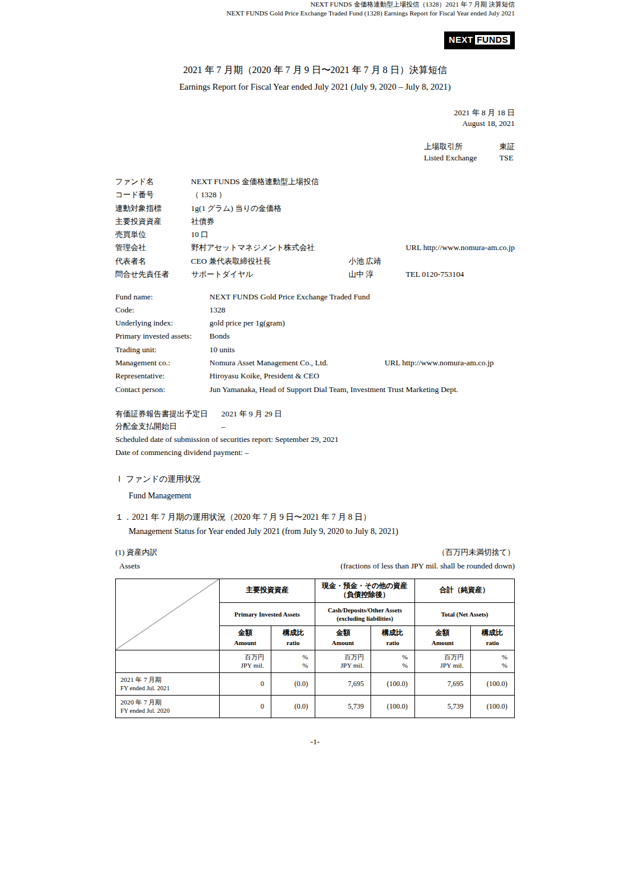NEXT FUNDS 金価格連動型上場投信（1328）2021 年 7 月期 決算短信
NEXT FUNDS Gold Price Exchange Traded Fund (1328) Earnings Report for Fiscal Year ended July 2021
NEXT FUNDS
2021 年 7 月期（2020 年 7 月 9 日〜2021 年 7 月 8 日）決算短信 Earnings Report for Fiscal Year ended July 2021 (July 9, 2020 – July 8, 2021)
2021 年 8 月 18 日
August 18, 2021
| 上場取引所 | 東証 |
| Listed Exchange | TSE |
| ファンド名 | NEXT FUNDS 金価格連動型上場投信 |
| コード番号 | （ 1328 ） |
| 連動対象指標 | 1g(1 グラム) 当りの金価格 |
| 主要投資資産 | 社債券 |
| 売買単位 | 10 口 |
| 管理会社 | 野村アセットマネジメント株式会社 | | URL http://www.nomura-am.co.jp |
| 代表者名 | CEO 兼代表取締役社長 | 小池 広靖 | |
| 問合せ先責任者 | サポートダイヤル | 山中 淳 | TEL 0120-753104 |
| Fund name: | NEXT FUNDS Gold Price Exchange Traded Fund |
| Code: | 1328 |
| Underlying index: | gold price per 1g(gram) |
| Primary invested assets: | Bonds |
| Trading unit: | 10 units |
| Management co.: | Nomura Asset Management Co., Ltd. | URL http://www.nomura-am.co.jp |
| Representative: | Hiroyasu Koike, President & CEO |
| Contact person: | Jun Yamanaka, Head of Support Dial Team, Investment Trust Marketing Dept. |
| 有価証券報告書提出予定日 | 2021 年 9 月 29 日 |
| 分配金支払開始日 | – |
Scheduled date of submission of securities report: September 29, 2021
Date of commencing dividend payment: –
Ⅰ ファンドの運用状況
Fund Management
１．2021 年 7 月期の運用状況（2020 年 7 月 9 日〜2021 年 7 月 8 日）
Management Status for Year ended July 2021 (from July 9, 2020 to July 8, 2021)
(1) 資産内訳 （百万円未満切捨て）
Assets (fractions of less than JPY mil. shall be rounded down)
| | 主要投資資産 | 現金・預金・その他の資産 （負債控除後） | 合計（純資産） |
| --- | --- | --- | --- |
| Primary Invested Assets | Cash/Deposits/Other Assets (excluding liabilities) | Total (Net Assets) |
| 金額 Amount | 構成比 ratio | 金額 Amount | 構成比 ratio | 金額 Amount | 構成比 ratio |
| | 百万円 JPY mil. | % % | 百万円 JPY mil. | % % | 百万円 JPY mil. | % % |
| 2021 年 7 月期 FY ended Jul. 2021 | 0 | (0.0) | 7,695 | (100.0) | 7,695 | (100.0) |
| 2020 年 7 月期 FY ended Jul. 2020 | 0 | (0.0) | 5,739 | (100.0) | 5,739 | (100.0) |
-1-